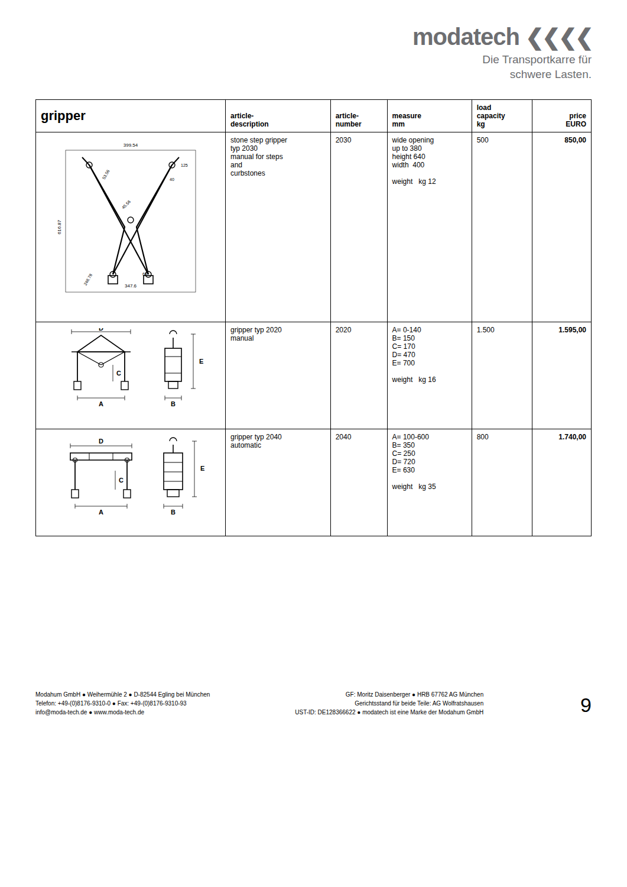modatech ❮❮❮❮
Die Transportkarre für
schwere Lasten.
| gripper | article- description | article- number | measure mm | load capacity kg | price EURO |
| --- | --- | --- | --- | --- | --- |
| 399.54 616.87 347.6 248.78 125 40 53.56 45.56 69 | stone step gripper typ 2030 manual for steps and curbstones | 2030 | wide opening up to 380 height 640 width 400 weight kg 12 | 500 | 850,00 |
| A C D B E | gripper typ 2020 manual | 2020 | A= 0-140 B= 150 C= 170 D= 470 E= 700 weight kg 16 | 1.500 | 1.595,00 |
| A C D B E | gripper typ 2040 automatic | 2040 | A= 100-600 B= 350 C= 250 D= 720 E= 630 weight kg 35 | 800 | 1.740,00 |
Modahum GmbH ● Weihermühle 2 ● D-82544 Egling bei München
Telefon: +49-(0)8176-9310-0 ● Fax: +49-(0)8176-9310-93
info@moda-tech.de ● www.moda-tech.de
GF: Moritz Daisenberger ● HRB 67762 AG München
Gerichtsstand für beide Teile: AG Wolfratshausen
UST-ID: DE128366622 ● modatech ist eine Marke der Modahum GmbH
9